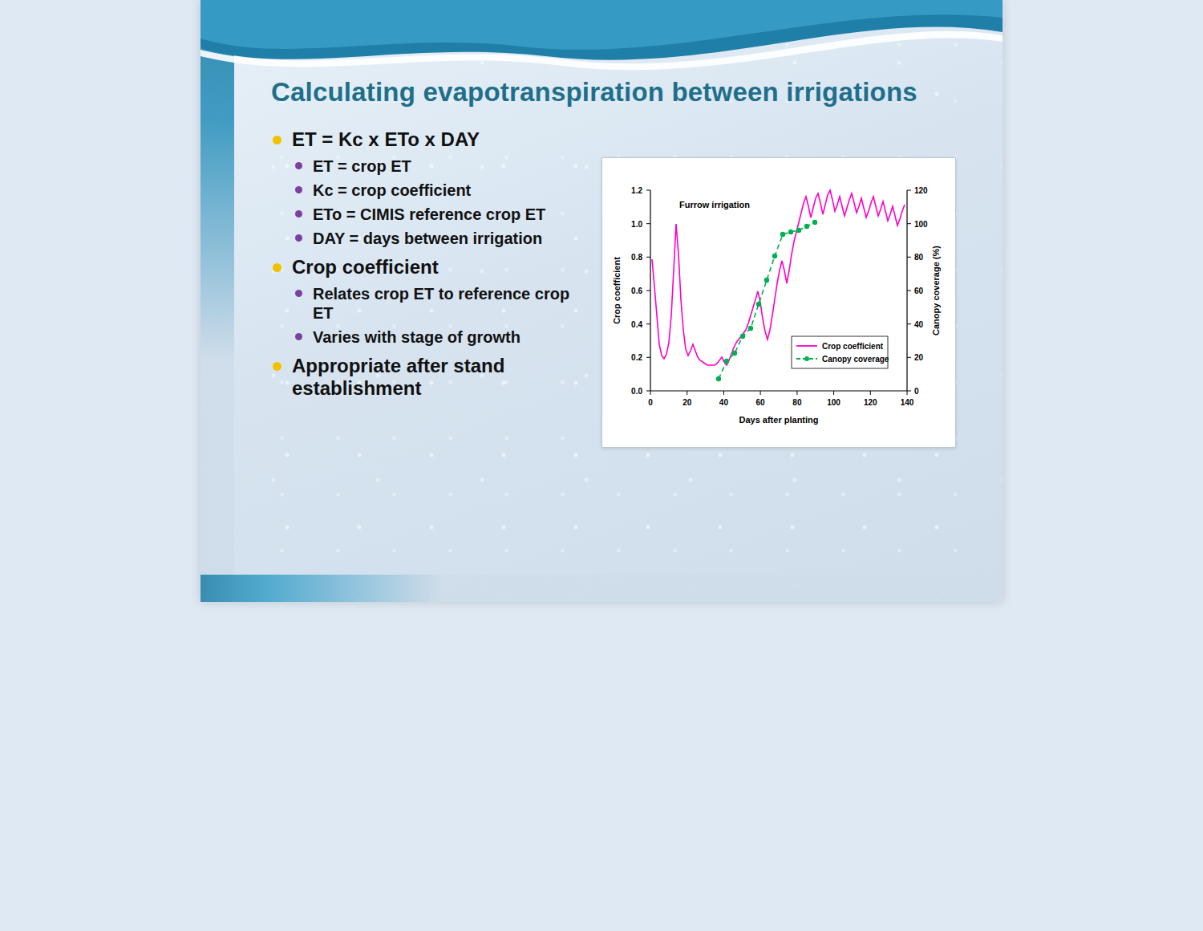Calculating evapotranspiration between irrigations
ET = Kc x ETo x DAY
ET = crop ET
Kc = crop coefficient
ETo = CIMIS reference crop ET
DAY = days between irrigation
Crop coefficient
Relates crop ET to reference crop ET
Varies with stage of growth
Appropriate after stand establishment
0.0 0.2 0.4 0.6 0.8 1.0 1.2 0 20 40 60 80 100 120 0 20 40 60 80 100 120 140 Days after planting Crop coefficient Canopy coverage (%) Furrow irrigation Crop coefficient Canopy coverage